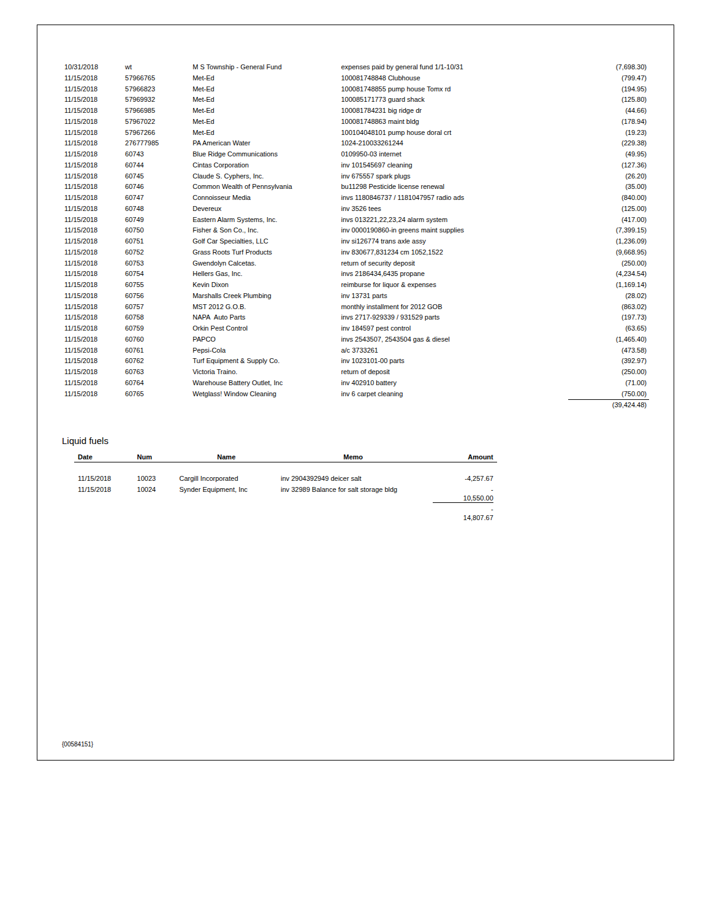| 10/31/2018 | wt | M S Township - General Fund | expenses paid by general fund 1/1-10/31 | (7,698.30) |
| 11/15/2018 | 57966765 | Met-Ed | 100081748848 Clubhouse | (799.47) |
| 11/15/2018 | 57966823 | Met-Ed | 100081748855 pump house Tomx rd | (194.95) |
| 11/15/2018 | 57969932 | Met-Ed | 100085171773 guard shack | (125.80) |
| 11/15/2018 | 57966985 | Met-Ed | 100081784231 big ridge dr | (44.66) |
| 11/15/2018 | 57967022 | Met-Ed | 100081748863 maint bldg | (178.94) |
| 11/15/2018 | 57967266 | Met-Ed | 100104048101 pump house doral crt | (19.23) |
| 11/15/2018 | 276777985 | PA American Water | 1024-210033261244 | (229.38) |
| 11/15/2018 | 60743 | Blue Ridge Communications | 0109950-03 internet | (49.95) |
| 11/15/2018 | 60744 | Cintas Corporation | inv 101545697 cleaning | (127.36) |
| 11/15/2018 | 60745 | Claude S. Cyphers, Inc. | inv 675557 spark plugs | (26.20) |
| 11/15/2018 | 60746 | Common Wealth of Pennsylvania | bu11298 Pesticide license renewal | (35.00) |
| 11/15/2018 | 60747 | Connoisseur Media | invs 1180846737 / 1181047957 radio ads | (840.00) |
| 11/15/2018 | 60748 | Devereux | inv 3526 tees | (125.00) |
| 11/15/2018 | 60749 | Eastern Alarm Systems, Inc. | invs 013221,22,23,24 alarm system | (417.00) |
| 11/15/2018 | 60750 | Fisher & Son Co., Inc. | inv 0000190860-in greens maint supplies | (7,399.15) |
| 11/15/2018 | 60751 | Golf Car Specialties, LLC | inv si126774 trans axle assy | (1,236.09) |
| 11/15/2018 | 60752 | Grass Roots Turf Products | inv 830677,831234 cm 1052,1522 | (9,668.95) |
| 11/15/2018 | 60753 | Gwendolyn Calcetas. | return of security deposit | (250.00) |
| 11/15/2018 | 60754 | Hellers Gas, Inc. | invs 2186434,6435 propane | (4,234.54) |
| 11/15/2018 | 60755 | Kevin Dixon | reimburse for liquor & expenses | (1,169.14) |
| 11/15/2018 | 60756 | Marshalls Creek Plumbing | inv 13731 parts | (28.02) |
| 11/15/2018 | 60757 | MST 2012 G.O.B. | monthly installment for 2012 GOB | (863.02) |
| 11/15/2018 | 60758 | NAPA Auto Parts | invs 2717-929339 / 931529 parts | (197.73) |
| 11/15/2018 | 60759 | Orkin Pest Control | inv 184597 pest control | (63.65) |
| 11/15/2018 | 60760 | PAPCO | invs 2543507, 2543504 gas & diesel | (1,465.40) |
| 11/15/2018 | 60761 | Pepsi-Cola | a/c 3733261 | (473.58) |
| 11/15/2018 | 60762 | Turf Equipment & Supply Co. | inv 1023101-00 parts | (392.97) |
| 11/15/2018 | 60763 | Victoria Traino. | return of deposit | (250.00) |
| 11/15/2018 | 60764 | Warehouse Battery Outlet, Inc | inv 402910 battery | (71.00) |
| 11/15/2018 | 60765 | Wetglass! Window Cleaning | inv 6 carpet cleaning | (750.00) |
| | | | | (39,424.48) |
Liquid fuels
| Date | Num | Name | Memo | Amount |
| --- | --- | --- | --- | --- |
| 11/15/2018 | 10023 | Cargill Incorporated | inv 2904392949 deicer salt | -4,257.67 |
| 11/15/2018 | 10024 | Synder Equipment, Inc | inv 32989 Balance for salt storage bldg | - 10,550.00 |
| | | | | - 14,807.67 |
{00584151}